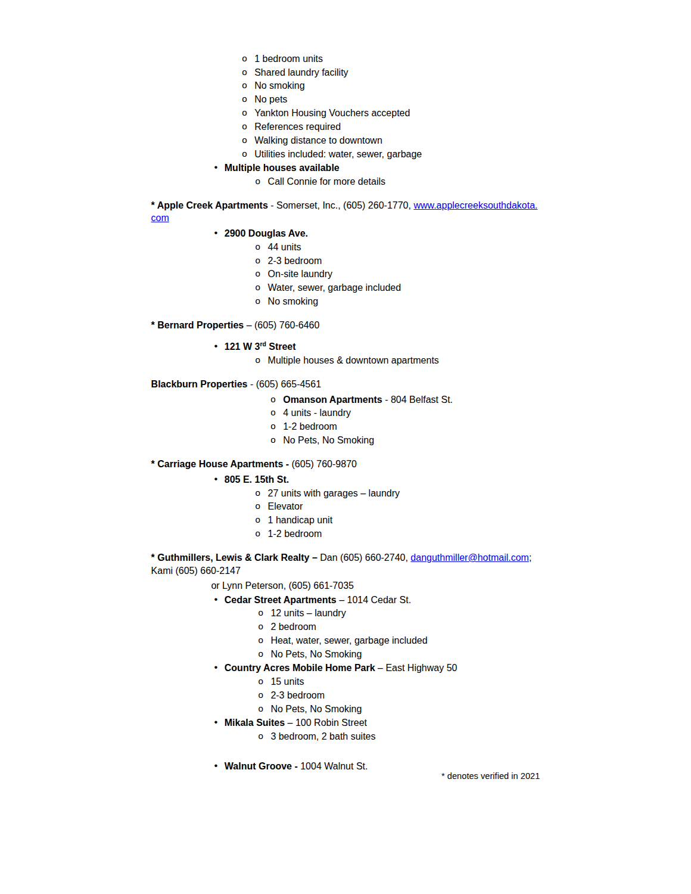1 bedroom units
Shared laundry facility
No smoking
No pets
Yankton Housing Vouchers accepted
References required
Walking distance to downtown
Utilities included: water, sewer, garbage
Multiple houses available
Call Connie for more details
* Apple Creek Apartments - Somerset, Inc., (605) 260-1770, www.applecreeksouthdakota.com
2900 Douglas Ave.
44 units
2-3 bedroom
On-site laundry
Water, sewer, garbage included
No smoking
* Bernard Properties – (605) 760-6460
121 W 3rd Street
Multiple houses & downtown apartments
Blackburn Properties - (605) 665-4561
Omanson Apartments - 804 Belfast St.
4 units - laundry
1-2 bedroom
No Pets, No Smoking
* Carriage House Apartments - (605) 760-9870
805 E. 15th St.
27 units with garages – laundry
Elevator
1 handicap unit
1-2 bedroom
* Guthmillers, Lewis & Clark Realty – Dan (605) 660-2740, danguthmiller@hotmail.com; Kami (605) 660-2147
or Lynn Peterson, (605) 661-7035
Cedar Street Apartments – 1014 Cedar St.
12 units – laundry
2 bedroom
Heat, water, sewer, garbage included
No Pets, No Smoking
Country Acres Mobile Home Park – East Highway 50
15 units
2-3 bedroom
No Pets, No Smoking
Mikala Suites – 100 Robin Street
3 bedroom, 2 bath suites
Walnut Groove - 1004 Walnut St.
* denotes verified in 2021